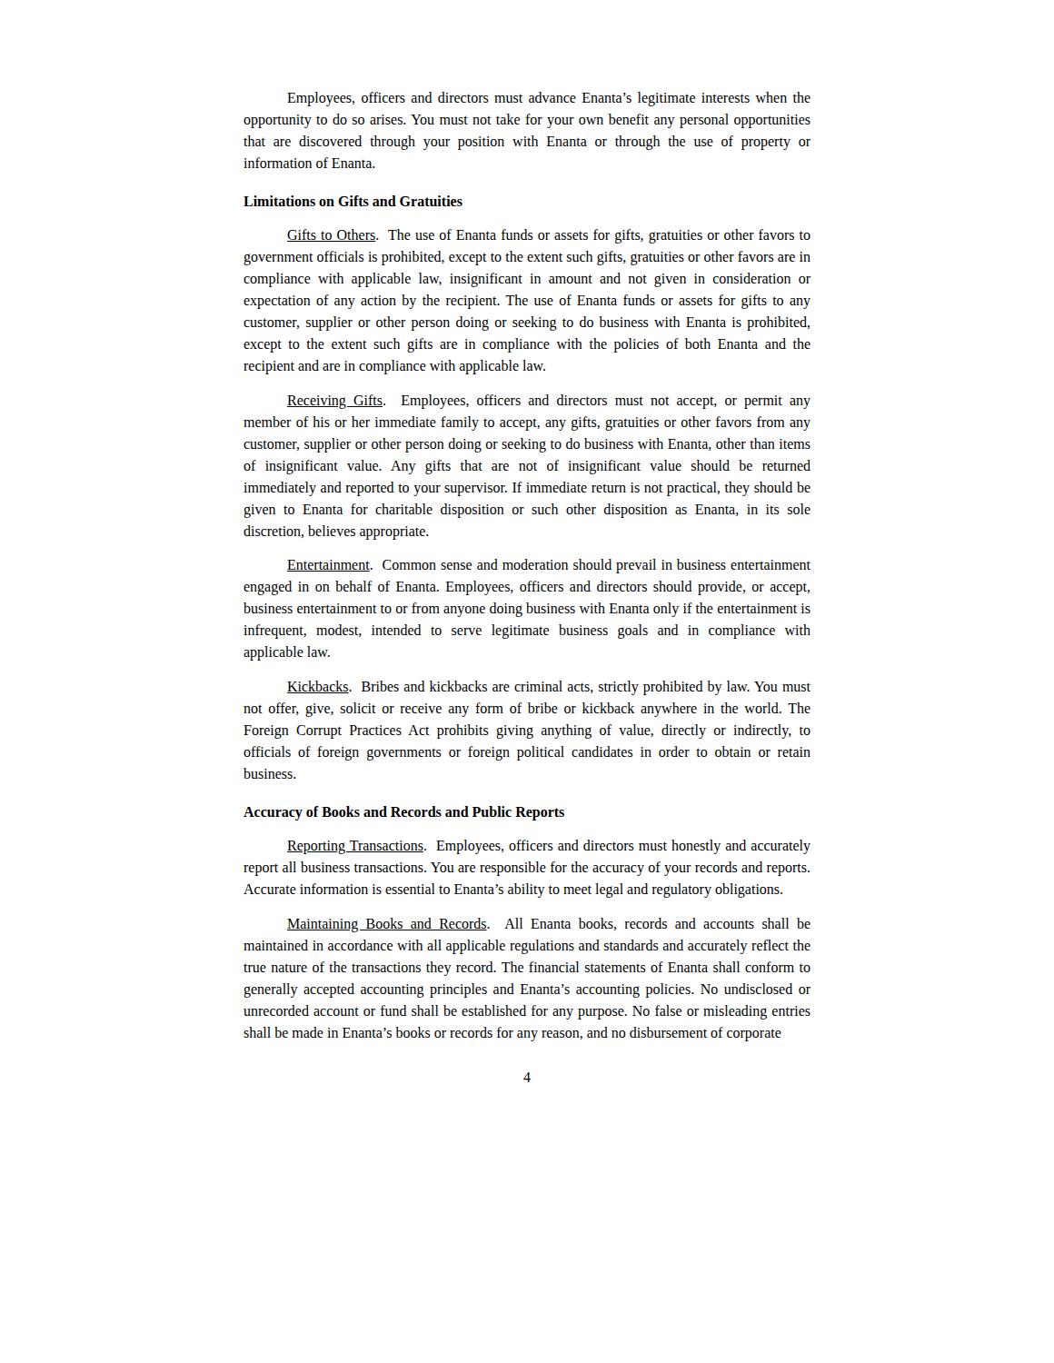Employees, officers and directors must advance Enanta’s legitimate interests when the opportunity to do so arises. You must not take for your own benefit any personal opportunities that are discovered through your position with Enanta or through the use of property or information of Enanta.
Limitations on Gifts and Gratuities
Gifts to Others. The use of Enanta funds or assets for gifts, gratuities or other favors to government officials is prohibited, except to the extent such gifts, gratuities or other favors are in compliance with applicable law, insignificant in amount and not given in consideration or expectation of any action by the recipient. The use of Enanta funds or assets for gifts to any customer, supplier or other person doing or seeking to do business with Enanta is prohibited, except to the extent such gifts are in compliance with the policies of both Enanta and the recipient and are in compliance with applicable law.
Receiving Gifts. Employees, officers and directors must not accept, or permit any member of his or her immediate family to accept, any gifts, gratuities or other favors from any customer, supplier or other person doing or seeking to do business with Enanta, other than items of insignificant value. Any gifts that are not of insignificant value should be returned immediately and reported to your supervisor. If immediate return is not practical, they should be given to Enanta for charitable disposition or such other disposition as Enanta, in its sole discretion, believes appropriate.
Entertainment. Common sense and moderation should prevail in business entertainment engaged in on behalf of Enanta. Employees, officers and directors should provide, or accept, business entertainment to or from anyone doing business with Enanta only if the entertainment is infrequent, modest, intended to serve legitimate business goals and in compliance with applicable law.
Kickbacks. Bribes and kickbacks are criminal acts, strictly prohibited by law. You must not offer, give, solicit or receive any form of bribe or kickback anywhere in the world. The Foreign Corrupt Practices Act prohibits giving anything of value, directly or indirectly, to officials of foreign governments or foreign political candidates in order to obtain or retain business.
Accuracy of Books and Records and Public Reports
Reporting Transactions. Employees, officers and directors must honestly and accurately report all business transactions. You are responsible for the accuracy of your records and reports. Accurate information is essential to Enanta’s ability to meet legal and regulatory obligations.
Maintaining Books and Records. All Enanta books, records and accounts shall be maintained in accordance with all applicable regulations and standards and accurately reflect the true nature of the transactions they record. The financial statements of Enanta shall conform to generally accepted accounting principles and Enanta’s accounting policies. No undisclosed or unrecorded account or fund shall be established for any purpose. No false or misleading entries shall be made in Enanta’s books or records for any reason, and no disbursement of corporate
4